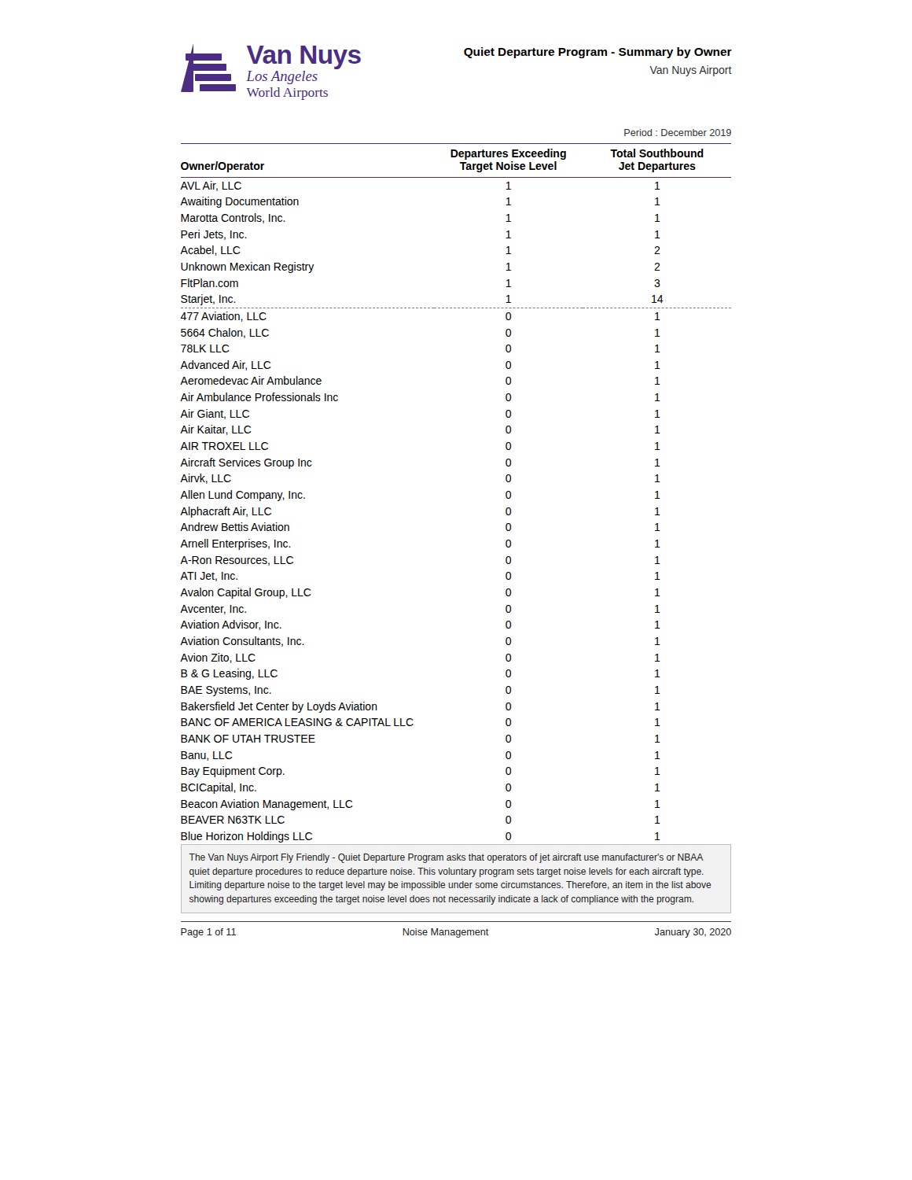Van Nuys
Los Angeles
World Airports
Quiet Departure Program - Summary by Owner
Van Nuys Airport
Period : December 2019
| Owner/Operator | Departures Exceeding Target Noise Level | Total Southbound Jet Departures |
| --- | --- | --- |
| AVL Air, LLC | 1 | 1 |
| Awaiting Documentation | 1 | 1 |
| Marotta Controls, Inc. | 1 | 1 |
| Peri Jets, Inc. | 1 | 1 |
| Acabel, LLC | 1 | 2 |
| Unknown Mexican Registry | 1 | 2 |
| FltPlan.com | 1 | 3 |
| Starjet, Inc. | 1 | 14 |
| 477 Aviation, LLC | 0 | 1 |
| 5664 Chalon, LLC | 0 | 1 |
| 78LK LLC | 0 | 1 |
| Advanced Air, LLC | 0 | 1 |
| Aeromedevac Air Ambulance | 0 | 1 |
| Air Ambulance Professionals Inc | 0 | 1 |
| Air Giant, LLC | 0 | 1 |
| Air Kaitar, LLC | 0 | 1 |
| AIR TROXEL LLC | 0 | 1 |
| Aircraft Services Group Inc | 0 | 1 |
| Airvk, LLC | 0 | 1 |
| Allen Lund Company, Inc. | 0 | 1 |
| Alphacraft Air, LLC | 0 | 1 |
| Andrew Bettis Aviation | 0 | 1 |
| Arnell Enterprises, Inc. | 0 | 1 |
| A-Ron Resources, LLC | 0 | 1 |
| ATI Jet, Inc. | 0 | 1 |
| Avalon Capital Group, LLC | 0 | 1 |
| Avcenter, Inc. | 0 | 1 |
| Aviation Advisor, Inc. | 0 | 1 |
| Aviation Consultants, Inc. | 0 | 1 |
| Avion Zito, LLC | 0 | 1 |
| B & G Leasing, LLC | 0 | 1 |
| BAE Systems, Inc. | 0 | 1 |
| Bakersfield Jet Center by Loyds Aviation | 0 | 1 |
| BANC OF AMERICA LEASING & CAPITAL LLC | 0 | 1 |
| BANK OF UTAH TRUSTEE | 0 | 1 |
| Banu, LLC | 0 | 1 |
| Bay Equipment Corp. | 0 | 1 |
| BCICapital, Inc. | 0 | 1 |
| Beacon Aviation Management, LLC | 0 | 1 |
| BEAVER N63TK LLC | 0 | 1 |
| Blue Horizon Holdings LLC | 0 | 1 |
The Van Nuys Airport Fly Friendly - Quiet Departure Program asks that operators of jet aircraft use manufacturer's or NBAA quiet departure procedures to reduce departure noise. This voluntary program sets target noise levels for each aircraft type. Limiting departure noise to the target level may be impossible under some circumstances. Therefore, an item in the list above showing departures exceeding the target noise level does not necessarily indicate a lack of compliance with the program.
Page 1 of 11
Noise Management
January 30, 2020